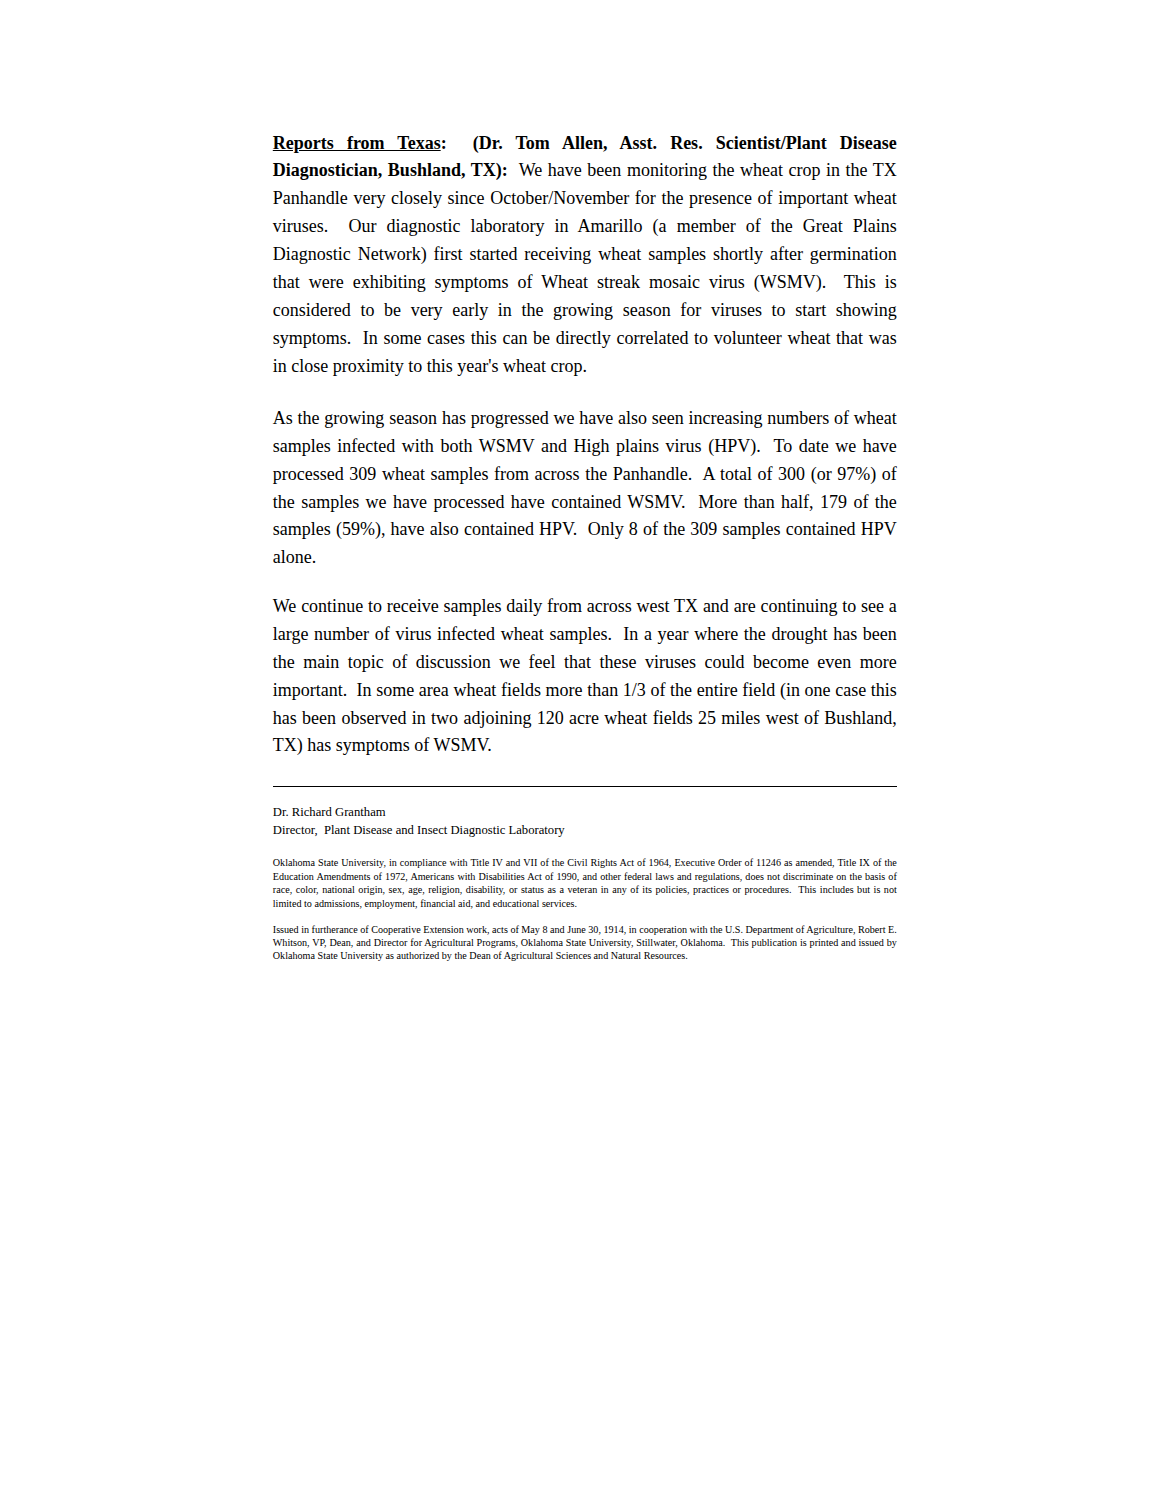Reports from Texas: (Dr. Tom Allen, Asst. Res. Scientist/Plant Disease Diagnostician, Bushland, TX): We have been monitoring the wheat crop in the TX Panhandle very closely since October/November for the presence of important wheat viruses. Our diagnostic laboratory in Amarillo (a member of the Great Plains Diagnostic Network) first started receiving wheat samples shortly after germination that were exhibiting symptoms of Wheat streak mosaic virus (WSMV). This is considered to be very early in the growing season for viruses to start showing symptoms. In some cases this can be directly correlated to volunteer wheat that was in close proximity to this year's wheat crop.
As the growing season has progressed we have also seen increasing numbers of wheat samples infected with both WSMV and High plains virus (HPV). To date we have processed 309 wheat samples from across the Panhandle. A total of 300 (or 97%) of the samples we have processed have contained WSMV. More than half, 179 of the samples (59%), have also contained HPV. Only 8 of the 309 samples contained HPV alone.
We continue to receive samples daily from across west TX and are continuing to see a large number of virus infected wheat samples. In a year where the drought has been the main topic of discussion we feel that these viruses could become even more important. In some area wheat fields more than 1/3 of the entire field (in one case this has been observed in two adjoining 120 acre wheat fields 25 miles west of Bushland, TX) has symptoms of WSMV.
Dr. Richard Grantham
Director, Plant Disease and Insect Diagnostic Laboratory
Oklahoma State University, in compliance with Title IV and VII of the Civil Rights Act of 1964, Executive Order of 11246 as amended, Title IX of the Education Amendments of 1972, Americans with Disabilities Act of 1990, and other federal laws and regulations, does not discriminate on the basis of race, color, national origin, sex, age, religion, disability, or status as a veteran in any of its policies, practices or procedures. This includes but is not limited to admissions, employment, financial aid, and educational services.
Issued in furtherance of Cooperative Extension work, acts of May 8 and June 30, 1914, in cooperation with the U.S. Department of Agriculture, Robert E. Whitson, VP, Dean, and Director for Agricultural Programs, Oklahoma State University, Stillwater, Oklahoma. This publication is printed and issued by Oklahoma State University as authorized by the Dean of Agricultural Sciences and Natural Resources.